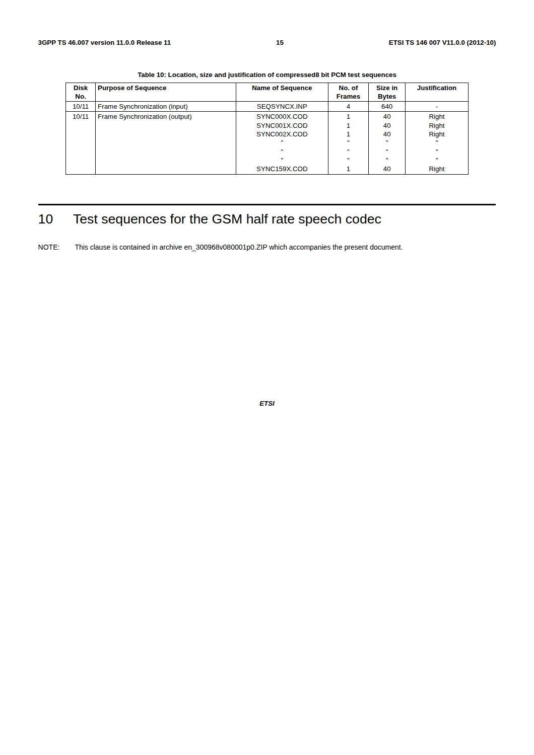3GPP TS 46.007 version 11.0.0 Release 11
15
ETSI TS 146 007 V11.0.0 (2012-10)
Table 10: Location, size and justification of compressed8 bit PCM test sequences
| Disk No. | Purpose of Sequence | Name of Sequence | No. of Frames | Size in Bytes | Justification |
| --- | --- | --- | --- | --- | --- |
| 10/11 | Frame Synchronization (input) | SEQSYNCX.INP | 4 | 640 | - |
| 10/11 | Frame Synchronization (output) | SYNC000X.COD SYNC001X.COD SYNC002X.COD " " " SYNC159X.COD | 1 1 1 " " " 1 | 40 40 40 " " " 40 | Right Right Right " " " Right |
10 Test sequences for the GSM half rate speech codec
NOTE: This clause is contained in archive en_300968v080001p0.ZIP which accompanies the present document.
ETSI